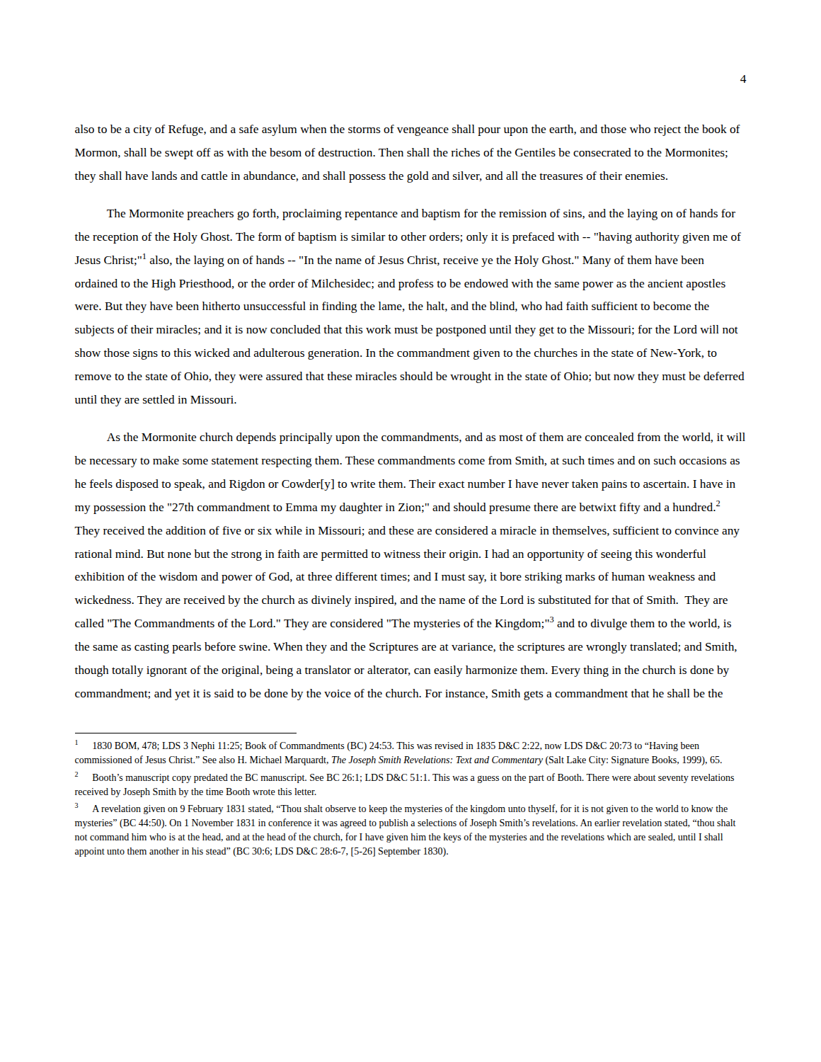4
also to be a city of Refuge, and a safe asylum when the storms of vengeance shall pour upon the earth, and those who reject the book of Mormon, shall be swept off as with the besom of destruction. Then shall the riches of the Gentiles be consecrated to the Mormonites; they shall have lands and cattle in abundance, and shall possess the gold and silver, and all the treasures of their enemies.
The Mormonite preachers go forth, proclaiming repentance and baptism for the remission of sins, and the laying on of hands for the reception of the Holy Ghost. The form of baptism is similar to other orders; only it is prefaced with -- "having authority given me of Jesus Christ;"1 also, the laying on of hands -- "In the name of Jesus Christ, receive ye the Holy Ghost." Many of them have been ordained to the High Priesthood, or the order of Milchesidec; and profess to be endowed with the same power as the ancient apostles were. But they have been hitherto unsuccessful in finding the lame, the halt, and the blind, who had faith sufficient to become the subjects of their miracles; and it is now concluded that this work must be postponed until they get to the Missouri; for the Lord will not show those signs to this wicked and adulterous generation. In the commandment given to the churches in the state of New-York, to remove to the state of Ohio, they were assured that these miracles should be wrought in the state of Ohio; but now they must be deferred until they are settled in Missouri.
As the Mormonite church depends principally upon the commandments, and as most of them are concealed from the world, it will be necessary to make some statement respecting them. These commandments come from Smith, at such times and on such occasions as he feels disposed to speak, and Rigdon or Cowder[y] to write them. Their exact number I have never taken pains to ascertain. I have in my possession the "27th commandment to Emma my daughter in Zion;" and should presume there are betwixt fifty and a hundred.2 They received the addition of five or six while in Missouri; and these are considered a miracle in themselves, sufficient to convince any rational mind. But none but the strong in faith are permitted to witness their origin. I had an opportunity of seeing this wonderful exhibition of the wisdom and power of God, at three different times; and I must say, it bore striking marks of human weakness and wickedness. They are received by the church as divinely inspired, and the name of the Lord is substituted for that of Smith. They are called "The Commandments of the Lord." They are considered "The mysteries of the Kingdom;"3 and to divulge them to the world, is the same as casting pearls before swine. When they and the Scriptures are at variance, the scriptures are wrongly translated; and Smith, though totally ignorant of the original, being a translator or alterator, can easily harmonize them. Every thing in the church is done by commandment; and yet it is said to be done by the voice of the church. For instance, Smith gets a commandment that he shall be the
1 1830 BOM, 478; LDS 3 Nephi 11:25; Book of Commandments (BC) 24:53. This was revised in 1835 D&C 2:22, now LDS D&C 20:73 to “Having been commissioned of Jesus Christ.” See also H. Michael Marquardt, The Joseph Smith Revelations: Text and Commentary (Salt Lake City: Signature Books, 1999), 65.
2 Booth’s manuscript copy predated the BC manuscript. See BC 26:1; LDS D&C 51:1. This was a guess on the part of Booth. There were about seventy revelations received by Joseph Smith by the time Booth wrote this letter.
3 A revelation given on 9 February 1831 stated, “Thou shalt observe to keep the mysteries of the kingdom unto thyself, for it is not given to the world to know the mysteries” (BC 44:50). On 1 November 1831 in conference it was agreed to publish a selections of Joseph Smith’s revelations. An earlier revelation stated, “thou shalt not command him who is at the head, and at the head of the church, for I have given him the keys of the mysteries and the revelations which are sealed, until I shall appoint unto them another in his stead” (BC 30:6; LDS D&C 28:6-7, [5-26] September 1830).